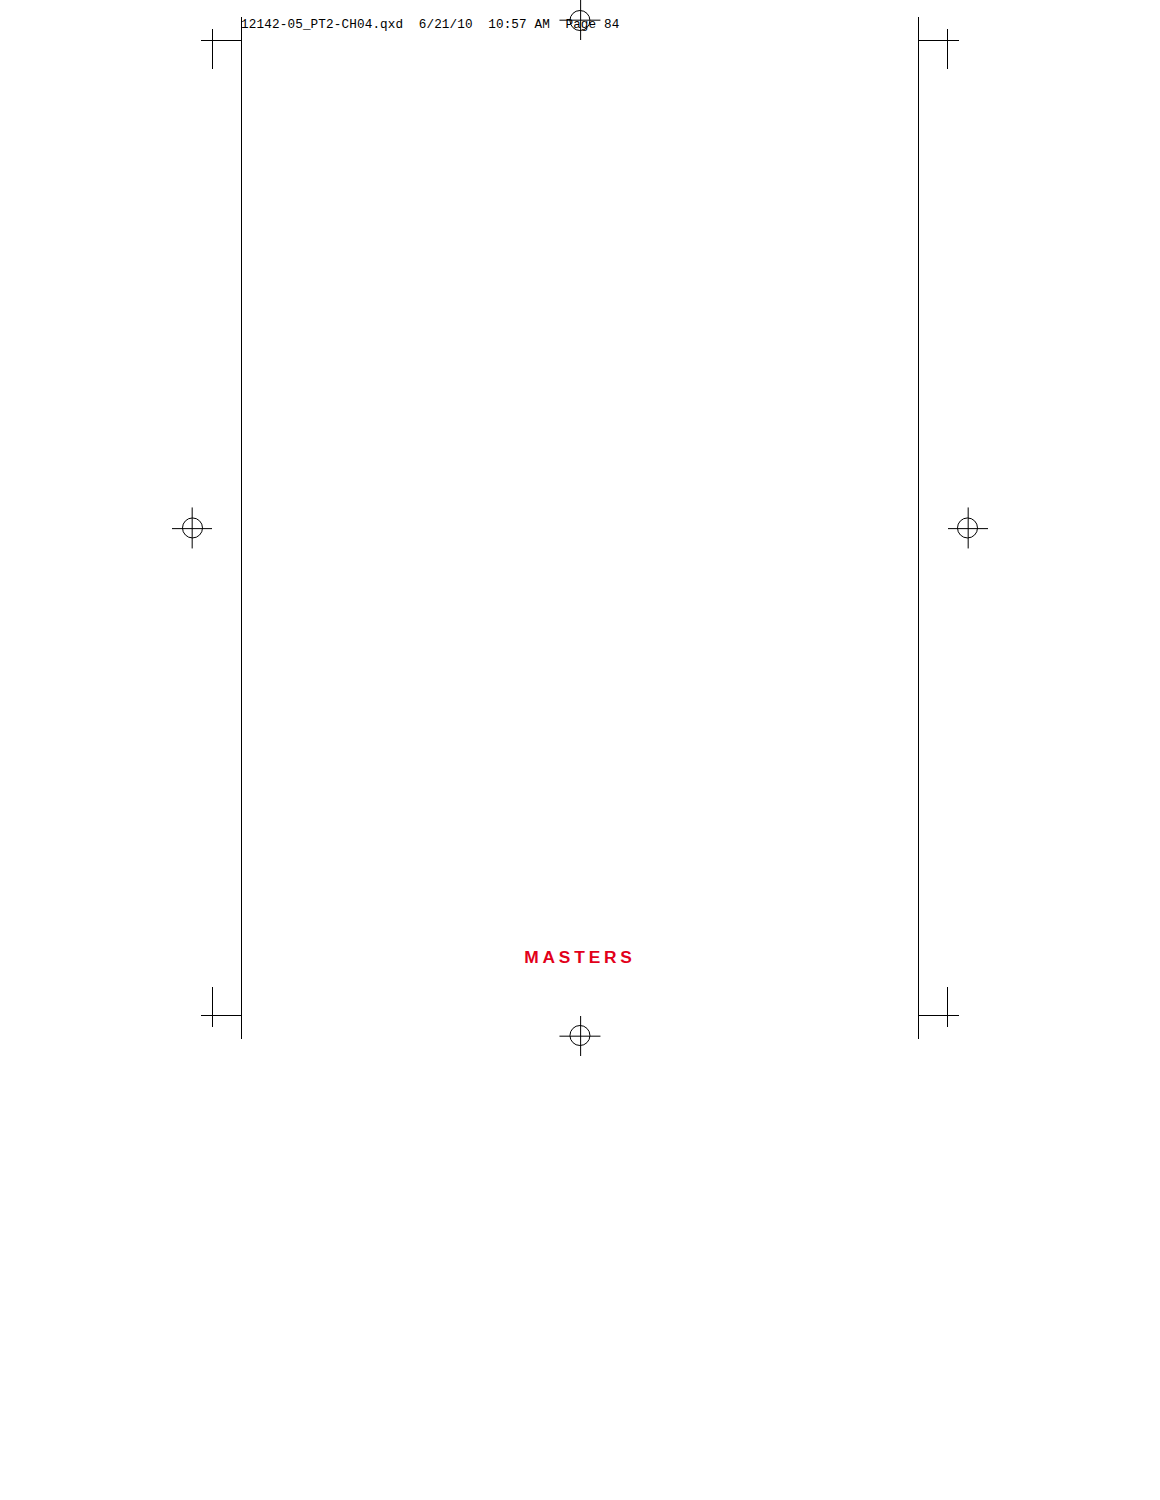12142-05_PT2-CH04.qxd 6/21/10 10:57 AM Page 84
MASTERS